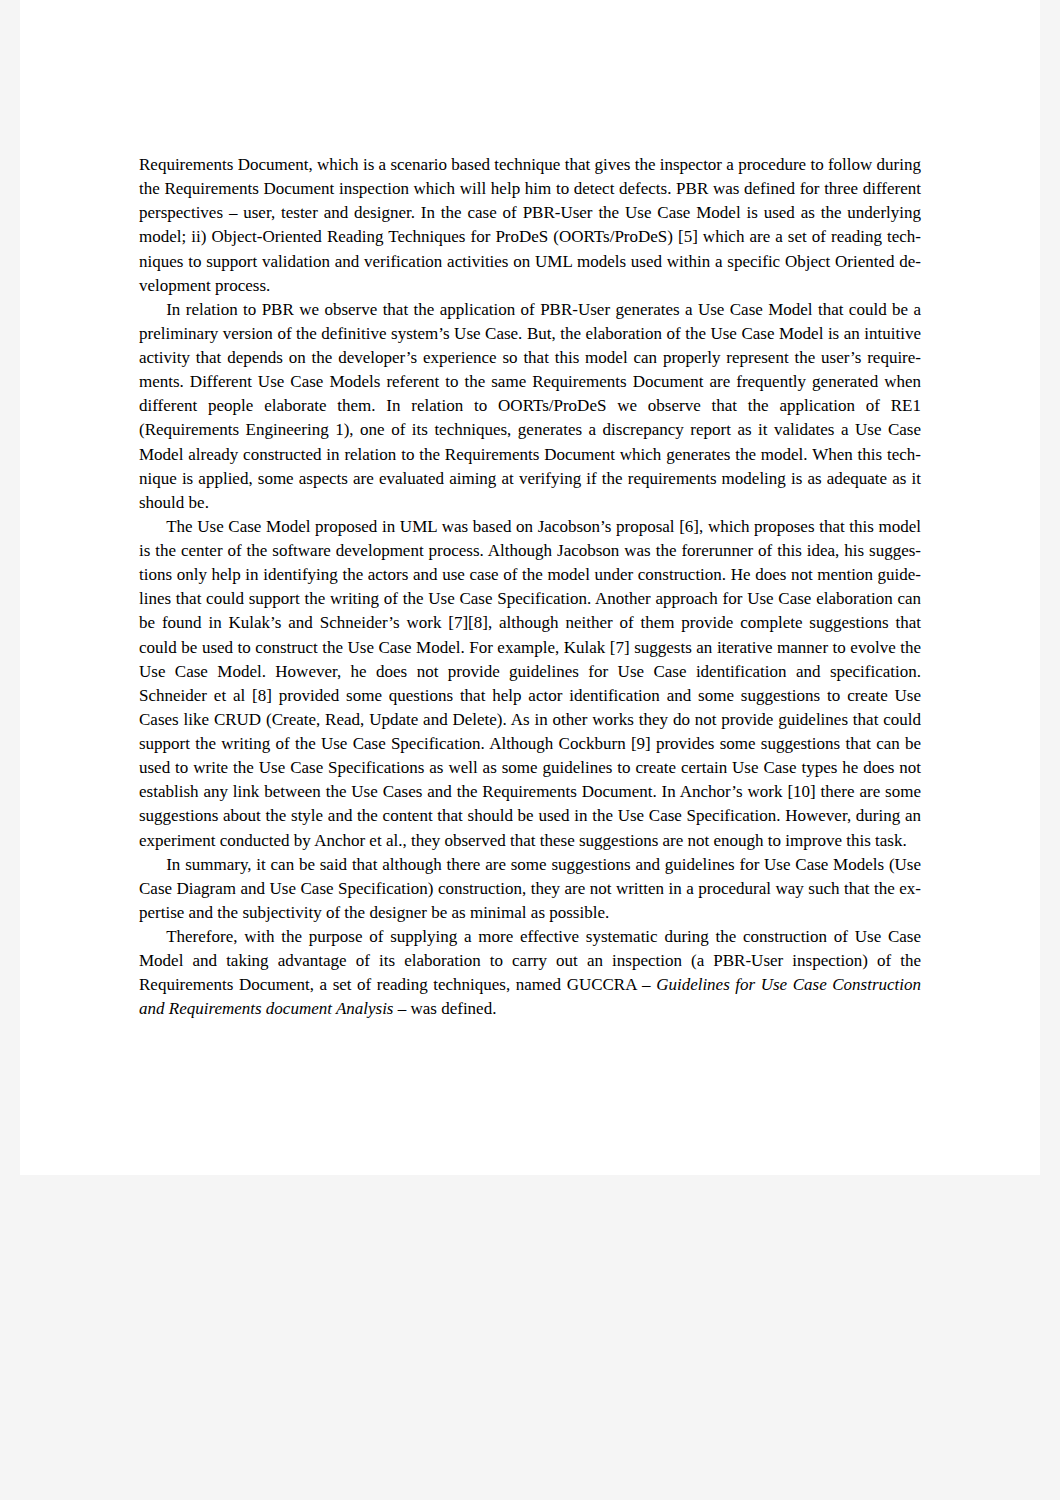Requirements Document, which is a scenario based technique that gives the inspector a procedure to follow during the Requirements Document inspection which will help him to detect defects. PBR was defined for three different perspectives – user, tester and designer. In the case of PBR-User the Use Case Model is used as the underlying model; ii) Object-Oriented Reading Techniques for ProDeS (OORTs/ProDeS) [5] which are a set of reading techniques to support validation and verification activities on UML models used within a specific Object Oriented development process.
In relation to PBR we observe that the application of PBR-User generates a Use Case Model that could be a preliminary version of the definitive system’s Use Case. But, the elaboration of the Use Case Model is an intuitive activity that depends on the developer’s experience so that this model can properly represent the user’s requirements. Different Use Case Models referent to the same Requirements Document are frequently generated when different people elaborate them. In relation to OORTs/ProDeS we observe that the application of RE1 (Requirements Engineering 1), one of its techniques, generates a discrepancy report as it validates a Use Case Model already constructed in relation to the Requirements Document which generates the model. When this technique is applied, some aspects are evaluated aiming at verifying if the requirements modeling is as adequate as it should be.
The Use Case Model proposed in UML was based on Jacobson’s proposal [6], which proposes that this model is the center of the software development process. Although Jacobson was the forerunner of this idea, his suggestions only help in identifying the actors and use case of the model under construction. He does not mention guidelines that could support the writing of the Use Case Specification. Another approach for Use Case elaboration can be found in Kulak’s and Schneider’s work [7][8], although neither of them provide complete suggestions that could be used to construct the Use Case Model. For example, Kulak [7] suggests an iterative manner to evolve the Use Case Model. However, he does not provide guidelines for Use Case identification and specification. Schneider et al [8] provided some questions that help actor identification and some suggestions to create Use Cases like CRUD (Create, Read, Update and Delete). As in other works they do not provide guidelines that could support the writing of the Use Case Specification. Although Cockburn [9] provides some suggestions that can be used to write the Use Case Specifications as well as some guidelines to create certain Use Case types he does not establish any link between the Use Cases and the Requirements Document. In Anchor’s work [10] there are some suggestions about the style and the content that should be used in the Use Case Specification. However, during an experiment conducted by Anchor et al., they observed that these suggestions are not enough to improve this task.
In summary, it can be said that although there are some suggestions and guidelines for Use Case Models (Use Case Diagram and Use Case Specification) construction, they are not written in a procedural way such that the expertise and the subjectivity of the designer be as minimal as possible.
Therefore, with the purpose of supplying a more effective systematic during the construction of Use Case Model and taking advantage of its elaboration to carry out an inspection (a PBR-User inspection) of the Requirements Document, a set of reading techniques, named GUCCRA – Guidelines for Use Case Construction and Requirements document Analysis – was defined.